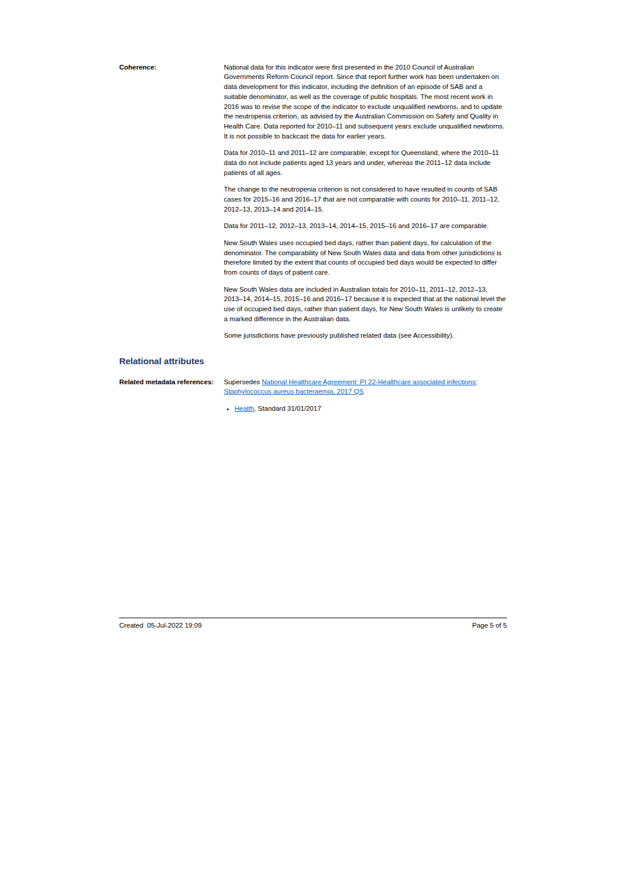| Coherence: | National data for this indicator were first presented in the 2010 Council of Australian Governments Reform Council report. Since that report further work has been undertaken on data development for this indicator, including the definition of an episode of SAB and a suitable denominator, as well as the coverage of public hospitals. The most recent work in 2016 was to revise the scope of the indicator to exclude unqualified newborns, and to update the neutropenia criterion, as advised by the Australian Commission on Safety and Quality in Health Care. Data reported for 2010–11 and subsequent years exclude unqualified newborns. It is not possible to backcast the data for earlier years. Data for 2010–11 and 2011–12 are comparable, except for Queensland, where the 2010–11 data do not include patients aged 13 years and under, whereas the 2011–12 data include patients of all ages. The change to the neutropenia criterion is not considered to have resulted in counts of SAB cases for 2015–16 and 2016–17 that are not comparable with counts for 2010–11, 2011–12, 2012–13, 2013–14 and 2014–15. Data for 2011–12, 2012–13, 2013–14, 2014–15, 2015–16 and 2016–17 are comparable. New South Wales uses occupied bed days, rather than patient days, for calculation of the denominator. The comparability of New South Wales data and data from other jurisdictions is therefore limited by the extent that counts of occupied bed days would be expected to differ from counts of days of patient care. New South Wales data are included in Australian totals for 2010–11, 2011–12, 2012–13, 2013–14, 2014–15, 2015–16 and 2016–17 because it is expected that at the national level the use of occupied bed days, rather than patient days, for New South Wales is unlikely to create a marked difference in the Australian data. Some jurisdictions have previously published related data (see Accessibility). |
Relational attributes
| Related metadata references: | Supersedes National Healthcare Agreement: PI 22-Healthcare associated infections; Staphylococcus aureus bacteraemia, 2017 QS Health , Standard 31/01/2017 |
Created 05-Jul-2022 19:09 Page 5 of 5